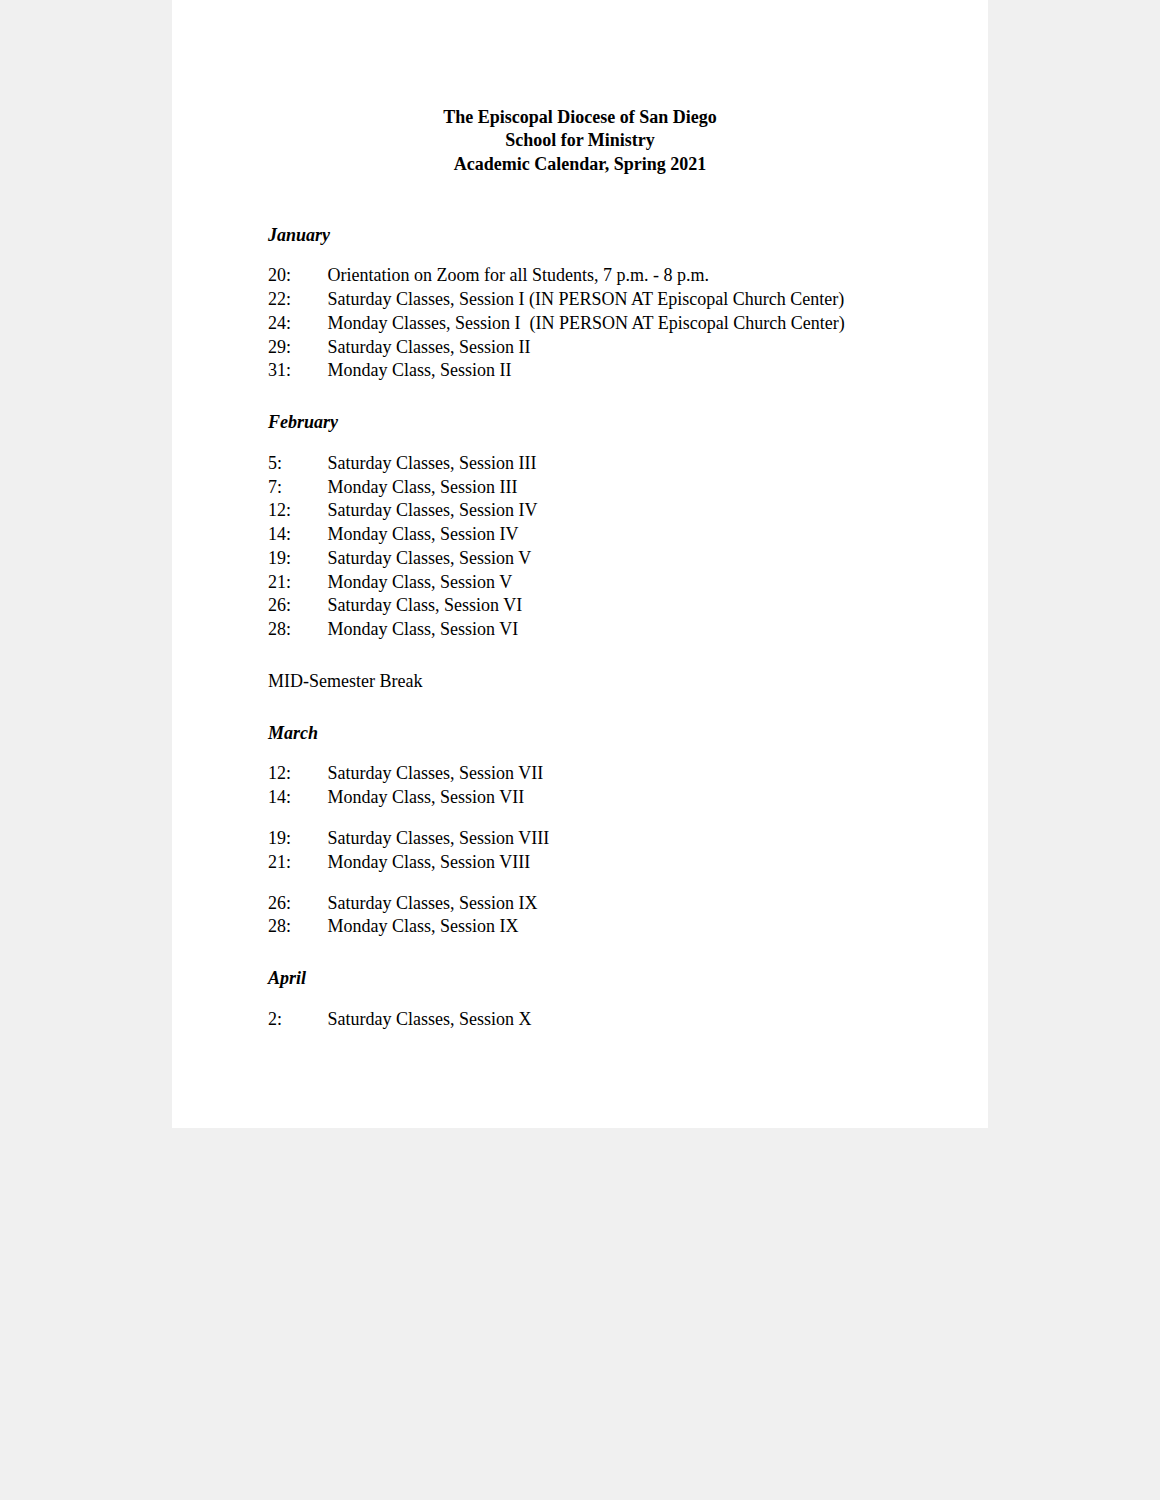The Episcopal Diocese of San Diego School for Ministry Academic Calendar, Spring 2021
January
20:
Orientation on Zoom for all Students, 7 p.m. - 8 p.m.
22:
Saturday Classes, Session I (IN PERSON AT Episcopal Church Center)
24:
Monday Classes, Session I (IN PERSON AT Episcopal Church Center)
29:
Saturday Classes, Session II
31:
Monday Class, Session II
February
5:
Saturday Classes, Session III
7:
Monday Class, Session III
12:
Saturday Classes, Session IV
14:
Monday Class, Session IV
19:
Saturday Classes, Session V
21:
Monday Class, Session V
26:
Saturday Class, Session VI
28:
Monday Class, Session VI
MID-Semester Break
March
12:
Saturday Classes, Session VII
14:
Monday Class, Session VII
19:
Saturday Classes, Session VIII
21:
Monday Class, Session VIII
26:
Saturday Classes, Session IX
28:
Monday Class, Session IX
April
2:
Saturday Classes, Session X